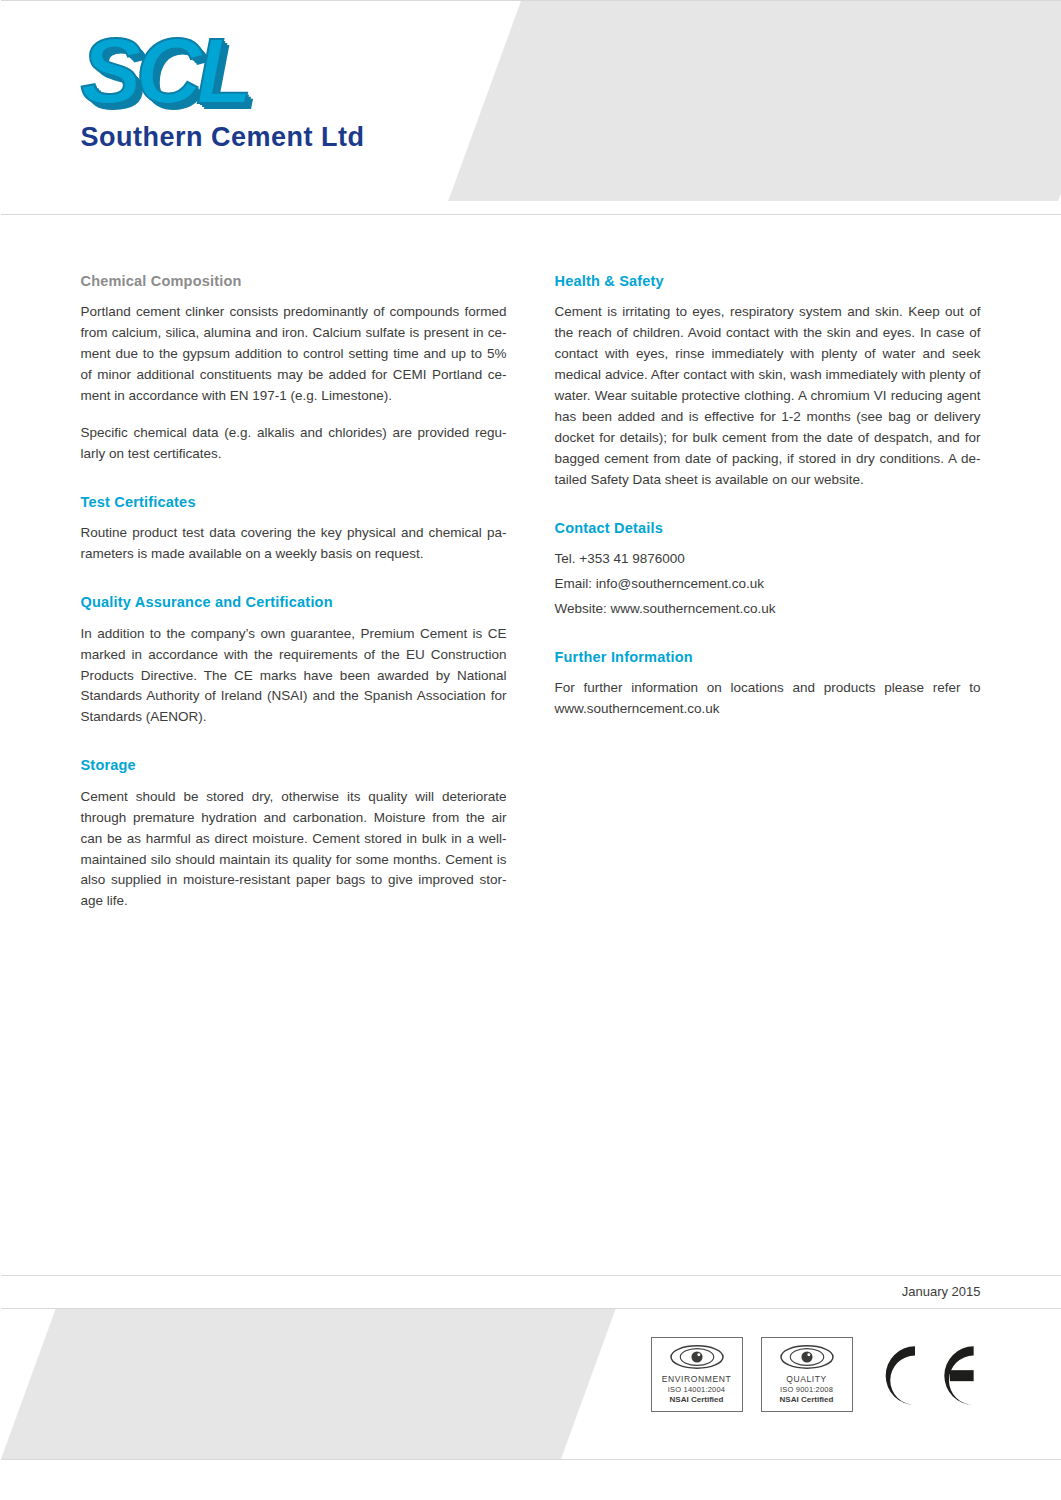SCL
Southern Cement Ltd
Chemical Composition
Portland cement clinker consists predominantly of compounds formed from calcium, silica, alumina and iron. Calcium sulfate is present in cement due to the gypsum addition to control setting time and up to 5% of minor additional constituents may be added for CEMI Portland cement in accordance with EN 197-1 (e.g. Limestone).
Specific chemical data (e.g. alkalis and chlorides) are provided regularly on test certificates.
Test Certificates
Routine product test data covering the key physical and chemical parameters is made available on a weekly basis on request.
Quality Assurance and Certification
In addition to the company’s own guarantee, Premium Cement is CE marked in accordance with the requirements of the EU Construction Products Directive. The CE marks have been awarded by National Standards Authority of Ireland (NSAI) and the Spanish Association for Standards (AENOR).
Storage
Cement should be stored dry, otherwise its quality will deteriorate through premature hydration and carbonation. Moisture from the air can be as harmful as direct moisture. Cement stored in bulk in a well-maintained silo should maintain its quality for some months. Cement is also supplied in moisture-resistant paper bags to give improved storage life.
Health & Safety
Cement is irritating to eyes, respiratory system and skin. Keep out of the reach of children. Avoid contact with the skin and eyes. In case of contact with eyes, rinse immediately with plenty of water and seek medical advice. After contact with skin, wash immediately with plenty of water. Wear suitable protective clothing. A chromium VI reducing agent has been added and is effective for 1-2 months (see bag or delivery docket for details); for bulk cement from the date of despatch, and for bagged cement from date of packing, if stored in dry conditions. A detailed Safety Data sheet is available on our website.
Contact Details
Tel. +353 41 9876000
Email: info@southerncement.co.uk
Website: www.southerncement.co.uk
Further Information
For further information on locations and products please refer to www.southerncement.co.uk
January 2015
ENVIRONMENT
ISO 14001:2004
NSAI Certified
QUALITY
ISO 9001:2008
NSAI Certified